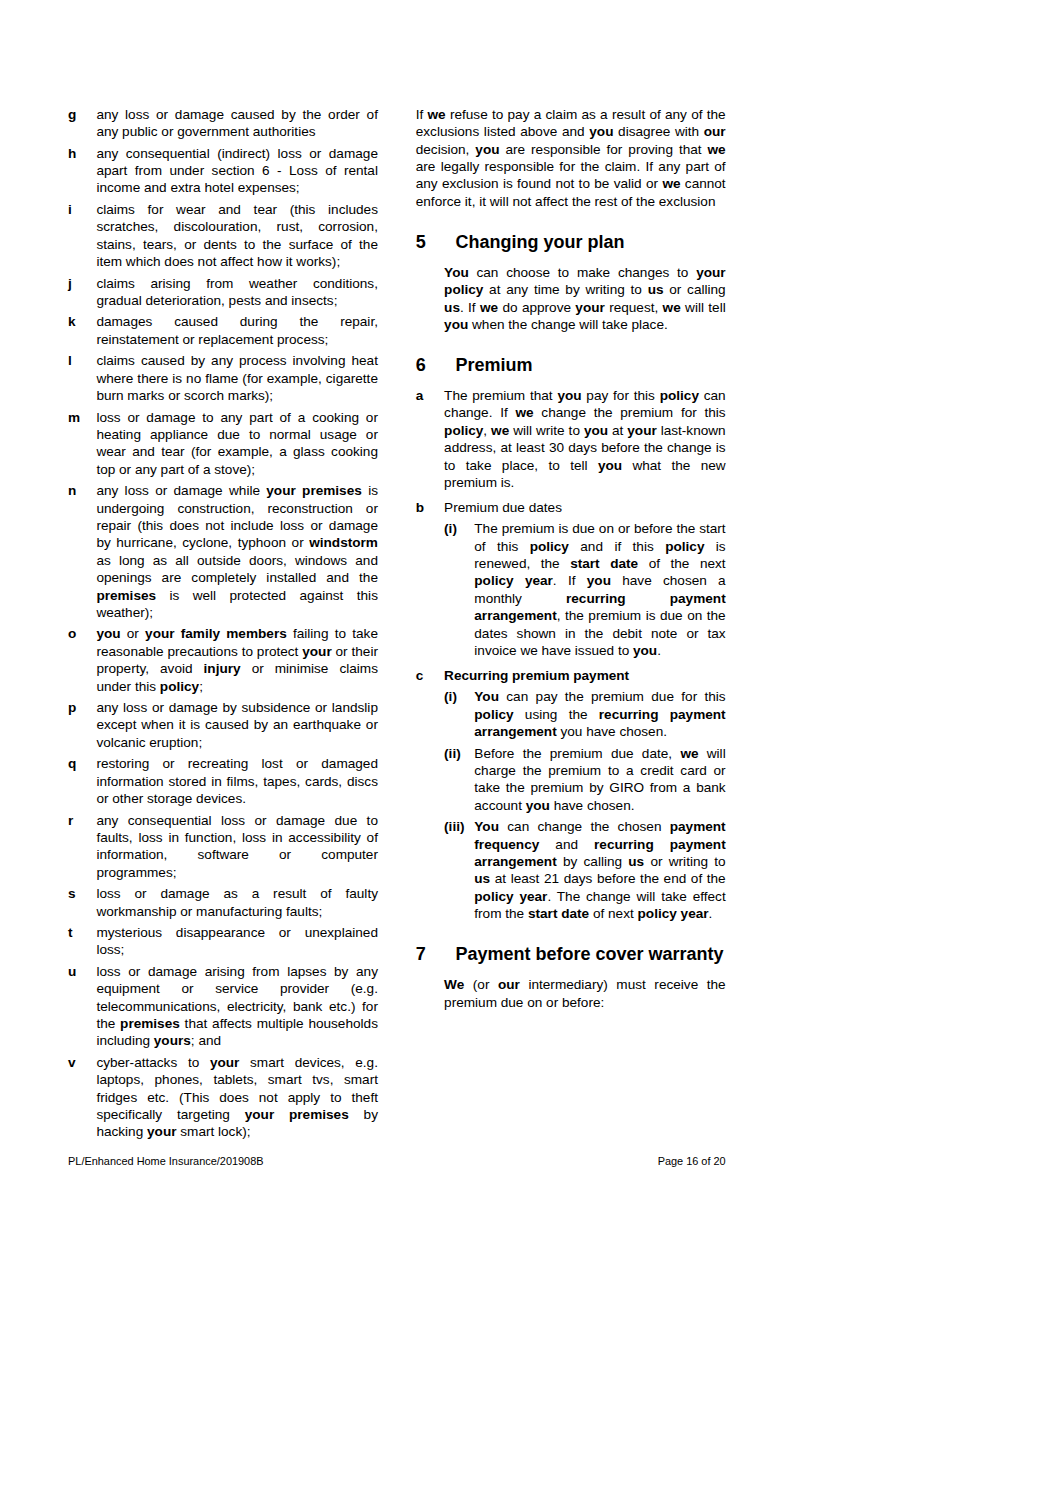g
any loss or damage caused by the order of any public or government authorities
h
any consequential (indirect) loss or damage apart from under section 6 - Loss of rental income and extra hotel expenses;
i
claims for wear and tear (this includes scratches, discolouration, rust, corrosion, stains, tears, or dents to the surface of the item which does not affect how it works);
j
claims arising from weather conditions, gradual deterioration, pests and insects;
k
damages caused during the repair, reinstatement or replacement process;
l
claims caused by any process involving heat where there is no flame (for example, cigarette burn marks or scorch marks);
m
loss or damage to any part of a cooking or heating appliance due to normal usage or wear and tear (for example, a glass cooking top or any part of a stove);
n
any loss or damage while your premises is undergoing construction, reconstruction or repair (this does not include loss or damage by hurricane, cyclone, typhoon or windstorm as long as all outside doors, windows and openings are completely installed and the premises is well protected against this weather);
o
you or your family members failing to take reasonable precautions to protect your or their property, avoid injury or minimise claims under this policy;
p
any loss or damage by subsidence or landslip except when it is caused by an earthquake or volcanic eruption;
q
restoring or recreating lost or damaged information stored in films, tapes, cards, discs or other storage devices.
r
any consequential loss or damage due to faults, loss in function, loss in accessibility of information, software or computer programmes;
s
loss or damage as a result of faulty workmanship or manufacturing faults;
t
mysterious disappearance or unexplained loss;
u
loss or damage arising from lapses by any equipment or service provider (e.g. telecommunications, electricity, bank etc.) for the premises that affects multiple households including yours; and
v
cyber-attacks to your smart devices, e.g. laptops, phones, tablets, smart tvs, smart fridges etc. (This does not apply to theft specifically targeting your premises by hacking your smart lock);
If we refuse to pay a claim as a result of any of the exclusions listed above and you disagree with our decision, you are responsible for proving that we are legally responsible for the claim. If any part of any exclusion is found not to be valid or we cannot enforce it, it will not affect the rest of the exclusion
5 Changing your plan
You can choose to make changes to your policy at any time by writing to us or calling us. If we do approve your request, we will tell you when the change will take place.
6 Premium
a
The premium that you pay for this policy can change. If we change the premium for this policy, we will write to you at your last-known address, at least 30 days before the change is to take place, to tell you what the new premium is.
b
Premium due dates
(i)
The premium is due on or before the start of this policy and if this policy is renewed, the start date of the next policy year. If you have chosen a monthly recurring payment arrangement, the premium is due on the dates shown in the debit note or tax invoice we have issued to you.
c
Recurring premium payment
(i)
You can pay the premium due for this policy using the recurring payment arrangement you have chosen.
(ii)
Before the premium due date, we will charge the premium to a credit card or take the premium by GIRO from a bank account you have chosen.
(iii)
You can change the chosen payment frequency and recurring payment arrangement by calling us or writing to us at least 21 days before the end of the policy year. The change will take effect from the start date of next policy year.
7 Payment before cover warranty
We (or our intermediary) must receive the premium due on or before:
PL/Enhanced Home Insurance/201908B
Page 16 of 20